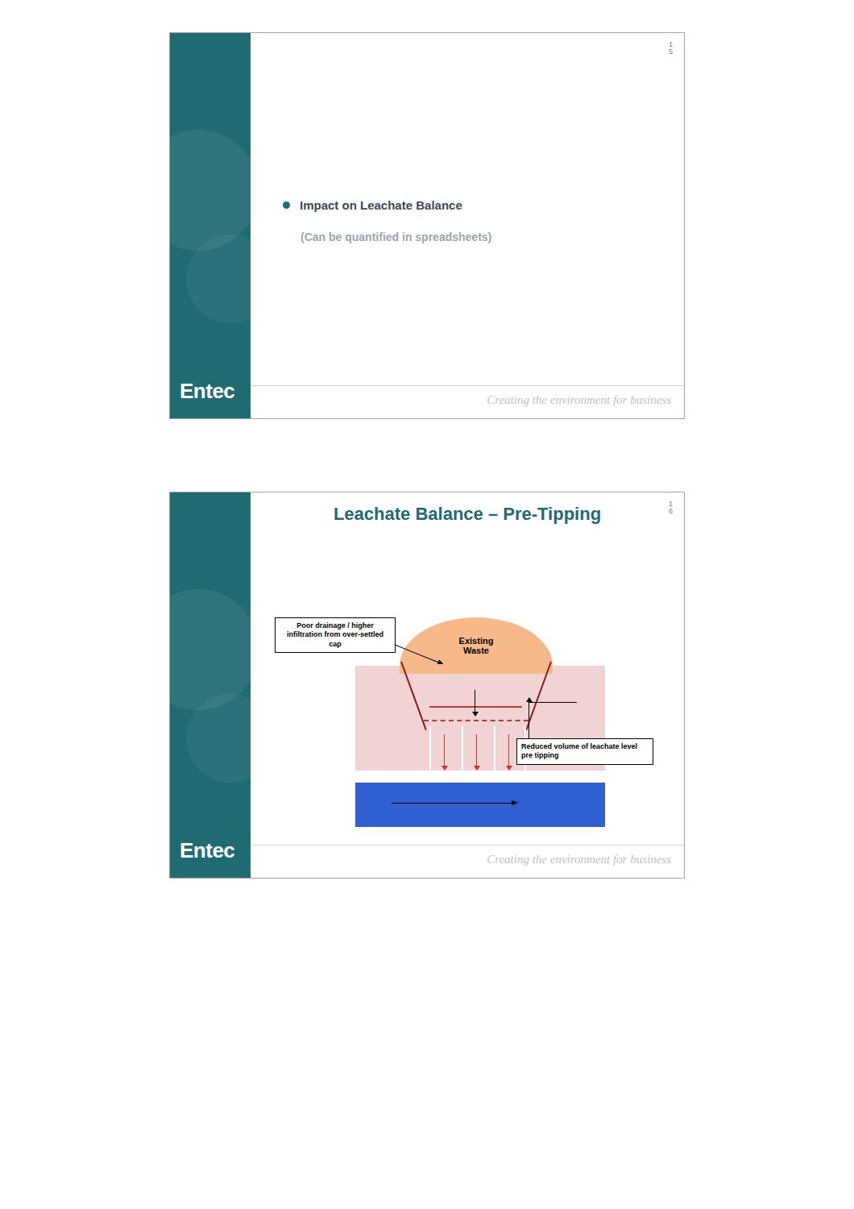Entec
1
5
Impact on Leachate Balance
(Can be quantified in spreadsheets)
Creating the environment for business
Entec
1
6
Leachate Balance – Pre-Tipping
Existing
Waste
Poor drainage / higher infiltration from over-settled cap
Reduced volume of leachate level pre tipping
Creating the environment for business